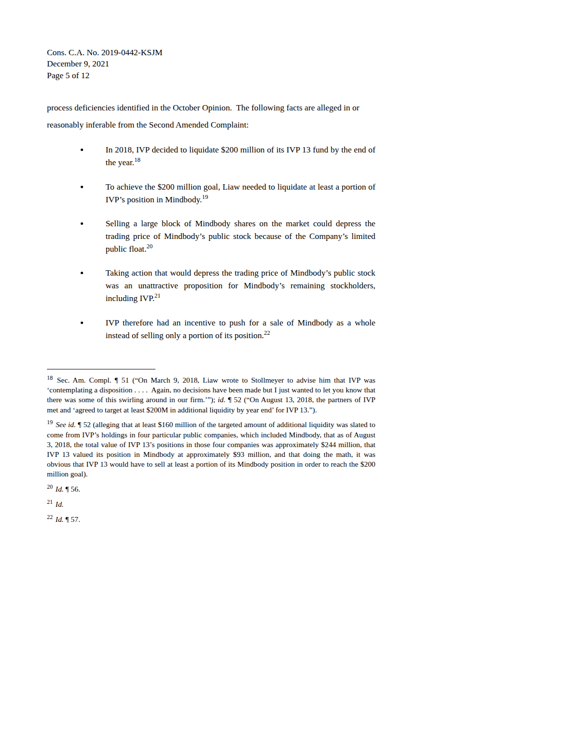Cons. C.A. No. 2019-0442-KSJM
December 9, 2021
Page 5 of 12
process deficiencies identified in the October Opinion. The following facts are alleged in or reasonably inferable from the Second Amended Complaint:
In 2018, IVP decided to liquidate $200 million of its IVP 13 fund by the end of the year.18
To achieve the $200 million goal, Liaw needed to liquidate at least a portion of IVP’s position in Mindbody.19
Selling a large block of Mindbody shares on the market could depress the trading price of Mindbody’s public stock because of the Company’s limited public float.20
Taking action that would depress the trading price of Mindbody’s public stock was an unattractive proposition for Mindbody’s remaining stockholders, including IVP.21
IVP therefore had an incentive to push for a sale of Mindbody as a whole instead of selling only a portion of its position.22
18 Sec. Am. Compl. ¶ 51 (“On March 9, 2018, Liaw wrote to Stollmeyer to advise him that IVP was ‘contemplating a disposition . . . . Again, no decisions have been made but I just wanted to let you know that there was some of this swirling around in our firm.’”); id. ¶ 52 (“On August 13, 2018, the partners of IVP met and ‘agreed to target at least $200M in additional liquidity by year end’ for IVP 13.”).
19 See id. ¶ 52 (alleging that at least $160 million of the targeted amount of additional liquidity was slated to come from IVP’s holdings in four particular public companies, which included Mindbody, that as of August 3, 2018, the total value of IVP 13’s positions in those four companies was approximately $244 million, that IVP 13 valued its position in Mindbody at approximately $93 million, and that doing the math, it was obvious that IVP 13 would have to sell at least a portion of its Mindbody position in order to reach the $200 million goal).
20 Id. ¶ 56.
21 Id.
22 Id. ¶ 57.